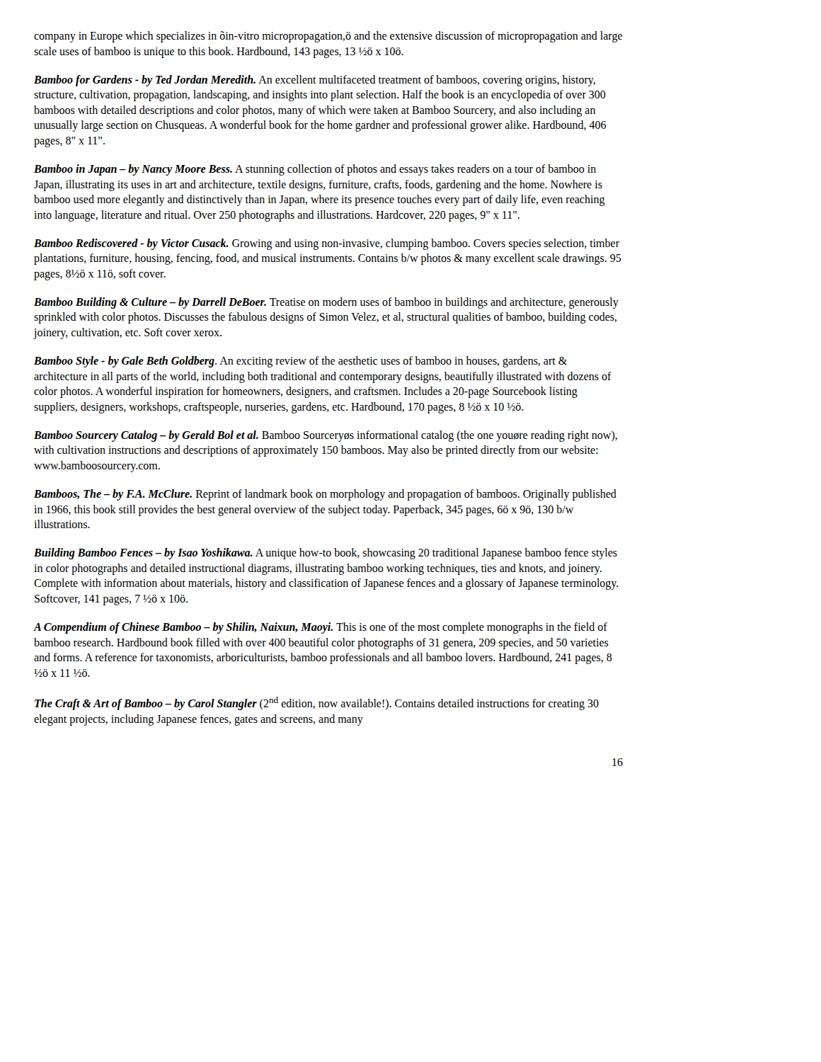company in Europe which specializes in õin-vitro micropropagation,ö and the extensive discussion of micropropagation and large scale uses of bamboo is unique to this book. Hardbound, 143 pages, 13 ½ö x 10ö.
Bamboo for Gardens - by Ted Jordan Meredith. An excellent multifaceted treatment of bamboos, covering origins, history, structure, cultivation, propagation, landscaping, and insights into plant selection. Half the book is an encyclopedia of over 300 bamboos with detailed descriptions and color photos, many of which were taken at Bamboo Sourcery, and also including an unusually large section on Chusqueas. A wonderful book for the home gardner and professional grower alike. Hardbound, 406 pages, 8" x 11".
Bamboo in Japan – by Nancy Moore Bess. A stunning collection of photos and essays takes readers on a tour of bamboo in Japan, illustrating its uses in art and architecture, textile designs, furniture, crafts, foods, gardening and the home. Nowhere is bamboo used more elegantly and distinctively than in Japan, where its presence touches every part of daily life, even reaching into language, literature and ritual. Over 250 photographs and illustrations. Hardcover, 220 pages, 9" x 11".
Bamboo Rediscovered - by Victor Cusack. Growing and using non-invasive, clumping bamboo. Covers species selection, timber plantations, furniture, housing, fencing, food, and musical instruments. Contains b/w photos & many excellent scale drawings. 95 pages, 8½ö x 11ö, soft cover.
Bamboo Building & Culture – by Darrell DeBoer. Treatise on modern uses of bamboo in buildings and architecture, generously sprinkled with color photos. Discusses the fabulous designs of Simon Velez, et al, structural qualities of bamboo, building codes, joinery, cultivation, etc. Soft cover xerox.
Bamboo Style - by Gale Beth Goldberg. An exciting review of the aesthetic uses of bamboo in houses, gardens, art & architecture in all parts of the world, including both traditional and contemporary designs, beautifully illustrated with dozens of color photos. A wonderful inspiration for homeowners, designers, and craftsmen. Includes a 20-page Sourcebook listing suppliers, designers, workshops, craftspeople, nurseries, gardens, etc. Hardbound, 170 pages, 8 ½ö x 10 ½ö.
Bamboo Sourcery Catalog – by Gerald Bol et al. Bamboo Sourceryøs informational catalog (the one youøre reading right now), with cultivation instructions and descriptions of approximately 150 bamboos. May also be printed directly from our website: www.bamboosourcery.com.
Bamboos, The – by F.A. McClure. Reprint of landmark book on morphology and propagation of bamboos. Originally published in 1966, this book still provides the best general overview of the subject today. Paperback, 345 pages, 6ö x 9ö, 130 b/w illustrations.
Building Bamboo Fences – by Isao Yoshikawa. A unique how-to book, showcasing 20 traditional Japanese bamboo fence styles in color photographs and detailed instructional diagrams, illustrating bamboo working techniques, ties and knots, and joinery. Complete with information about materials, history and classification of Japanese fences and a glossary of Japanese terminology. Softcover, 141 pages, 7 ½ö x 10ö.
A Compendium of Chinese Bamboo – by Shilin, Naixun, Maoyi. This is one of the most complete monographs in the field of bamboo research. Hardbound book filled with over 400 beautiful color photographs of 31 genera, 209 species, and 50 varieties and forms. A reference for taxonomists, arboriculturists, bamboo professionals and all bamboo lovers. Hardbound, 241 pages, 8 ½ö x 11 ½ö.
The Craft & Art of Bamboo – by Carol Stangler (2nd edition, now available!). Contains detailed instructions for creating 30 elegant projects, including Japanese fences, gates and screens, and many
16